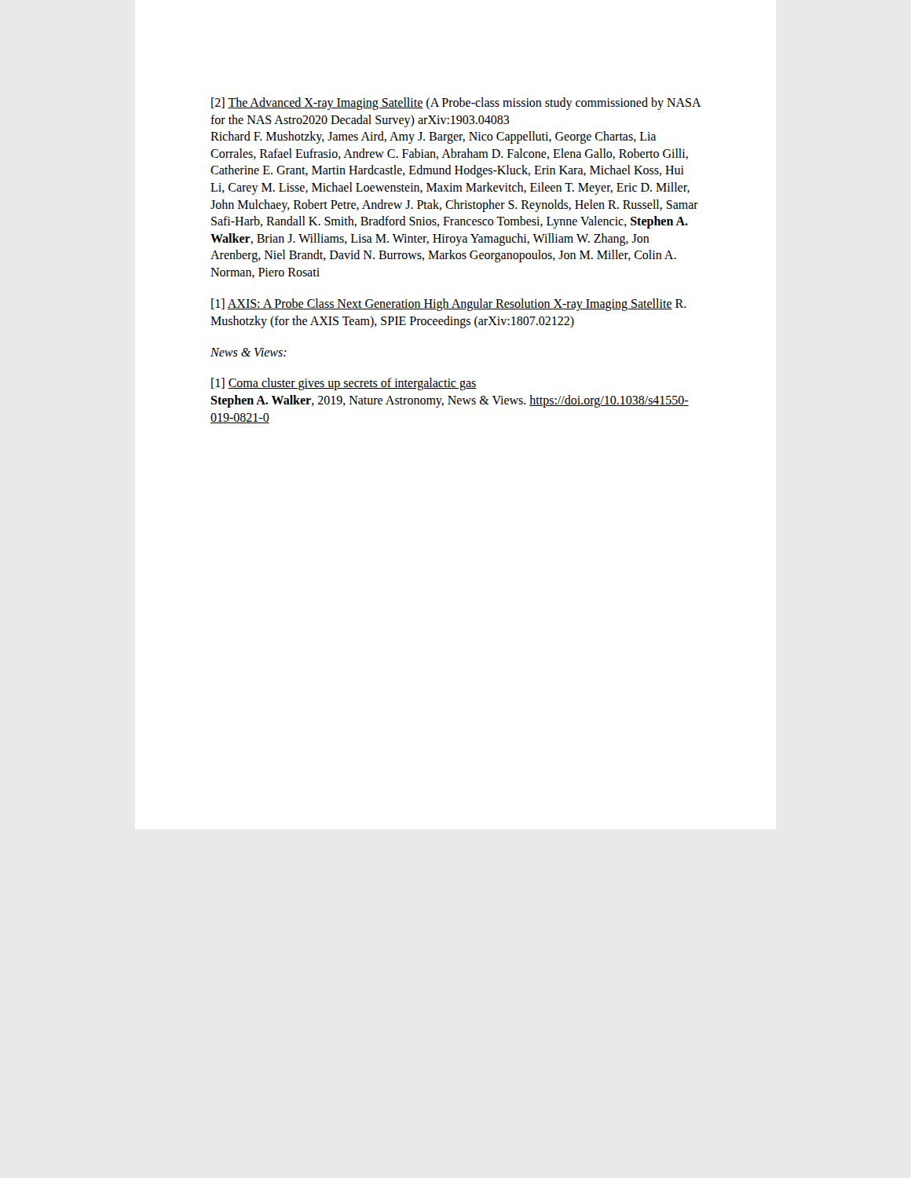[2] The Advanced X-ray Imaging Satellite (A Probe-class mission study commissioned by NASA for the NAS Astro2020 Decadal Survey) arXiv:1903.04083
Richard F. Mushotzky, James Aird, Amy J. Barger, Nico Cappelluti, George Chartas, Lia Corrales, Rafael Eufrasio, Andrew C. Fabian, Abraham D. Falcone, Elena Gallo, Roberto Gilli, Catherine E. Grant, Martin Hardcastle, Edmund Hodges-Kluck, Erin Kara, Michael Koss, Hui Li, Carey M. Lisse, Michael Loewenstein, Maxim Markevitch, Eileen T. Meyer, Eric D. Miller, John Mulchaey, Robert Petre, Andrew J. Ptak, Christopher S. Reynolds, Helen R. Russell, Samar Safi-Harb, Randall K. Smith, Bradford Snios, Francesco Tombesi, Lynne Valencic, Stephen A. Walker, Brian J. Williams, Lisa M. Winter, Hiroya Yamaguchi, William W. Zhang, Jon Arenberg, Niel Brandt, David N. Burrows, Markos Georganopoulos, Jon M. Miller, Colin A. Norman, Piero Rosati
[1] AXIS: A Probe Class Next Generation High Angular Resolution X-ray Imaging Satellite R. Mushotzky (for the AXIS Team), SPIE Proceedings (arXiv:1807.02122)
News & Views:
[1] Coma cluster gives up secrets of intergalactic gas
Stephen A. Walker, 2019, Nature Astronomy, News & Views. https://doi.org/10.1038/s41550-019-0821-0